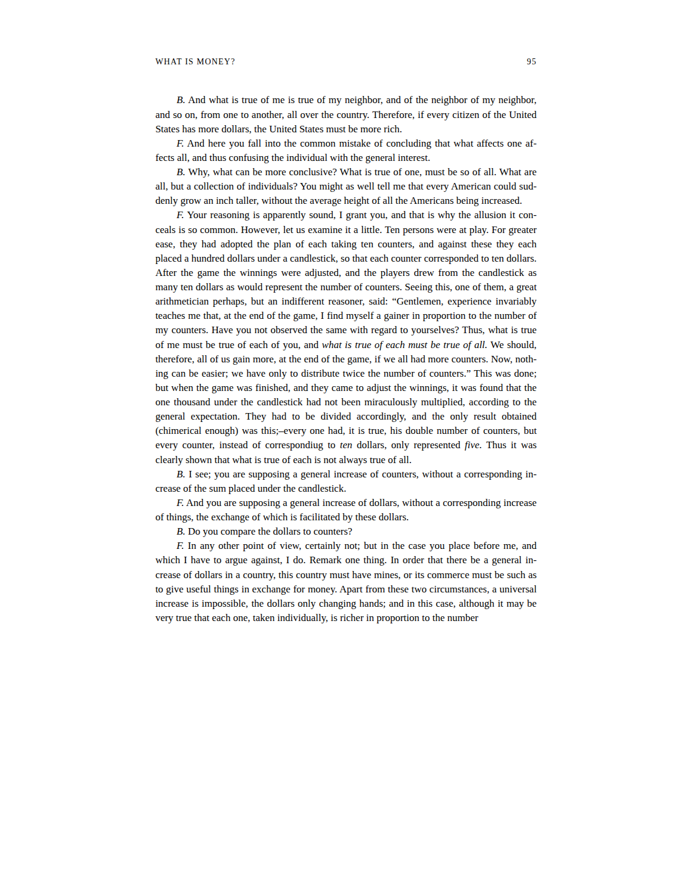What Is Money? 95
B. And what is true of me is true of my neighbor, and of the neighbor of my neighbor, and so on, from one to another, all over the country. Therefore, if every citizen of the United States has more dollars, the United States must be more rich.
F. And here you fall into the common mistake of concluding that what affects one affects all, and thus confusing the individual with the general interest.
B. Why, what can be more conclusive? What is true of one, must be so of all. What are all, but a collection of individuals? You might as well tell me that every American could suddenly grow an inch taller, without the average height of all the Americans being increased.
F. Your reasoning is apparently sound, I grant you, and that is why the allusion it conceals is so common. However, let us examine it a little. Ten persons were at play. For greater ease, they had adopted the plan of each taking ten counters, and against these they each placed a hundred dollars under a candlestick, so that each counter corresponded to ten dollars. After the game the winnings were adjusted, and the players drew from the candlestick as many ten dollars as would represent the number of counters. Seeing this, one of them, a great arithmetician perhaps, but an indifferent reasoner, said: “Gentlemen, experience invariably teaches me that, at the end of the game, I find myself a gainer in proportion to the number of my counters. Have you not observed the same with regard to yourselves? Thus, what is true of me must be true of each of you, and what is true of each must be true of all. We should, therefore, all of us gain more, at the end of the game, if we all had more counters. Now, nothing can be easier; we have only to distribute twice the number of counters.” This was done; but when the game was finished, and they came to adjust the winnings, it was found that the one thousand under the candlestick had not been miraculously multiplied, according to the general expectation. They had to be divided accordingly, and the only result obtained (chimerical enough) was this;–every one had, it is true, his double number of counters, but every counter, instead of correspondiug to ten dollars, only represented five. Thus it was clearly shown that what is true of each is not always true of all.
B. I see; you are supposing a general increase of counters, without a corresponding increase of the sum placed under the candlestick.
F. And you are supposing a general increase of dollars, without a corresponding increase of things, the exchange of which is facilitated by these dollars.
B. Do you compare the dollars to counters?
F. In any other point of view, certainly not; but in the case you place before me, and which I have to argue against, I do. Remark one thing. In order that there be a general increase of dollars in a country, this country must have mines, or its commerce must be such as to give useful things in exchange for money. Apart from these two circumstances, a universal increase is impossible, the dollars only changing hands; and in this case, although it may be very true that each one, taken individually, is richer in proportion to the number